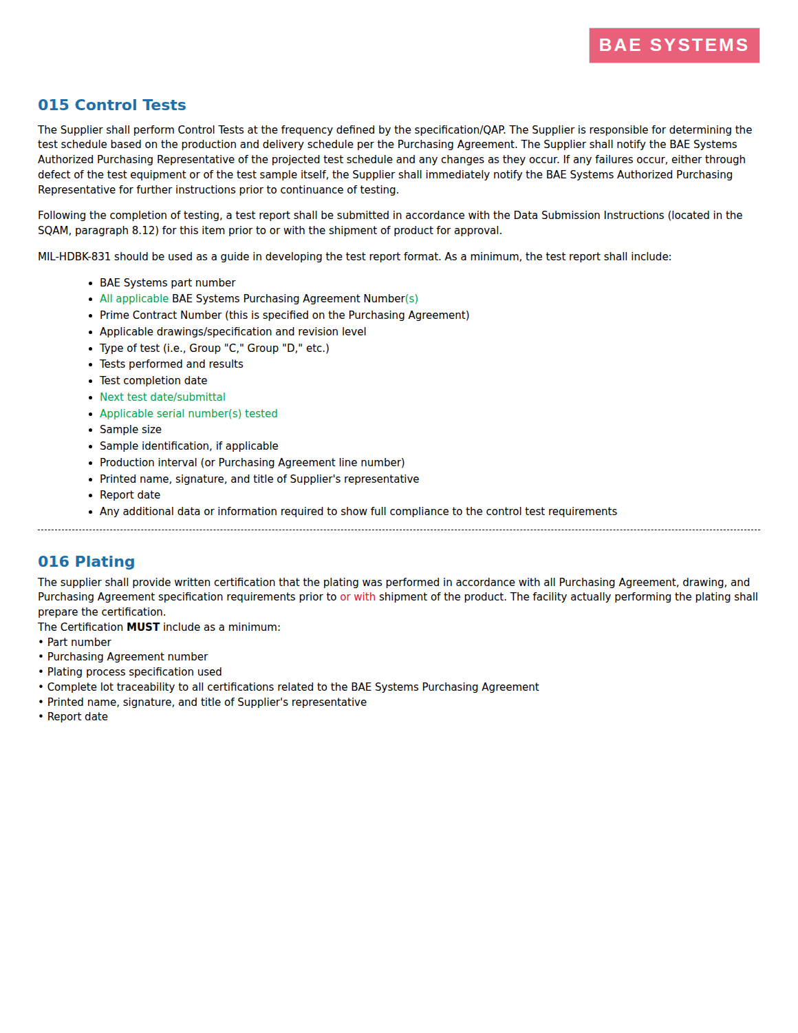BAE SYSTEMS
015 Control Tests
The Supplier shall perform Control Tests at the frequency defined by the specification/QAP. The Supplier is responsible for determining the test schedule based on the production and delivery schedule per the Purchasing Agreement. The Supplier shall notify the BAE Systems Authorized Purchasing Representative of the projected test schedule and any changes as they occur. If any failures occur, either through defect of the test equipment or of the test sample itself, the Supplier shall immediately notify the BAE Systems Authorized Purchasing Representative for further instructions prior to continuance of testing.
Following the completion of testing, a test report shall be submitted in accordance with the Data Submission Instructions (located in the SQAM, paragraph 8.12) for this item prior to or with the shipment of product for approval.
MIL-HDBK-831 should be used as a guide in developing the test report format. As a minimum, the test report shall include:
BAE Systems part number
All applicable BAE Systems Purchasing Agreement Number(s)
Prime Contract Number (this is specified on the Purchasing Agreement)
Applicable drawings/specification and revision level
Type of test (i.e., Group "C," Group "D," etc.)
Tests performed and results
Test completion date
Next test date/submittal
Applicable serial number(s) tested
Sample size
Sample identification, if applicable
Production interval (or Purchasing Agreement line number)
Printed name, signature, and title of Supplier's representative
Report date
Any additional data or information required to show full compliance to the control test requirements
016 Plating
The supplier shall provide written certification that the plating was performed in accordance with all Purchasing Agreement, drawing, and Purchasing Agreement specification requirements prior to or with shipment of the product. The facility actually performing the plating shall prepare the certification.
The Certification MUST include as a minimum:
Part number
Purchasing Agreement number
Plating process specification used
Complete lot traceability to all certifications related to the BAE Systems Purchasing Agreement
Printed name, signature, and title of Supplier's representative
Report date